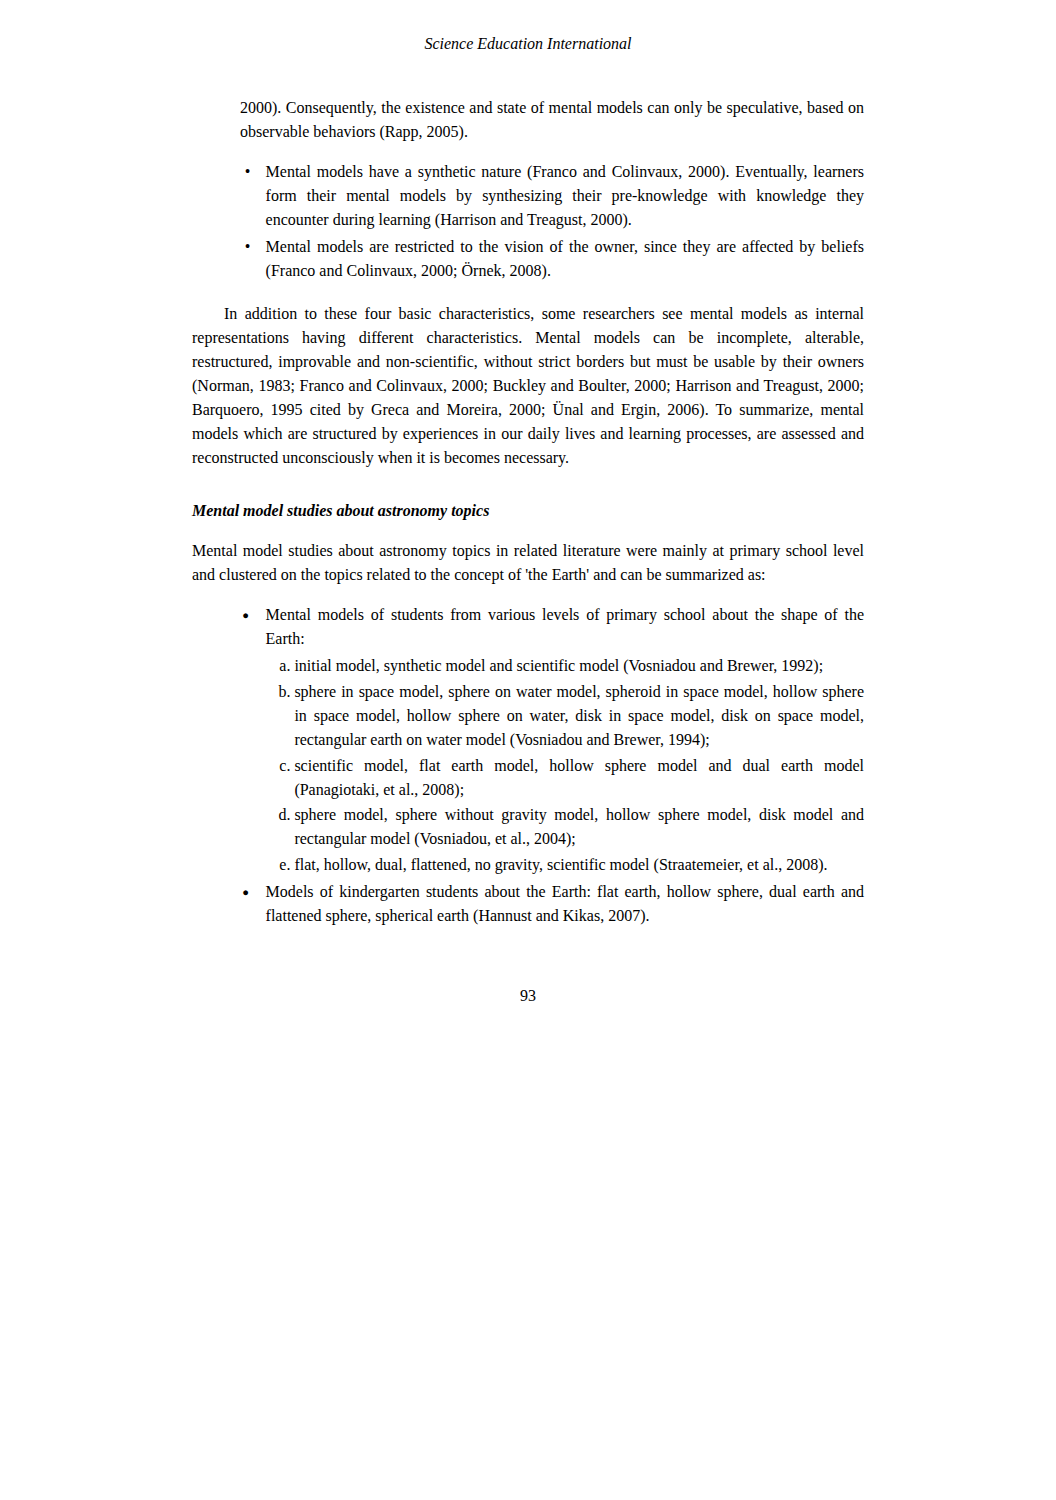Science Education International
2000). Consequently, the existence and state of mental models can only be speculative, based on observable behaviors (Rapp, 2005).
Mental models have a synthetic nature (Franco and Colinvaux, 2000). Eventually, learners form their mental models by synthesizing their pre-knowledge with knowledge they encounter during learning (Harrison and Treagust, 2000).
Mental models are restricted to the vision of the owner, since they are affected by beliefs (Franco and Colinvaux, 2000; Örnek, 2008).
In addition to these four basic characteristics, some researchers see mental models as internal representations having different characteristics. Mental models can be incomplete, alterable, restructured, improvable and non-scientific, without strict borders but must be usable by their owners (Norman, 1983; Franco and Colinvaux, 2000; Buckley and Boulter, 2000; Harrison and Treagust, 2000; Barquoero, 1995 cited by Greca and Moreira, 2000; Ünal and Ergin, 2006). To summarize, mental models which are structured by experiences in our daily lives and learning processes, are assessed and reconstructed unconsciously when it is becomes necessary.
Mental model studies about astronomy topics
Mental model studies about astronomy topics in related literature were mainly at primary school level and clustered on the topics related to the concept of 'the Earth' and can be summarized as:
Mental models of students from various levels of primary school about the shape of the Earth:
initial model, synthetic model and scientific model (Vosniadou and Brewer, 1992);
sphere in space model, sphere on water model, spheroid in space model, hollow sphere in space model, hollow sphere on water, disk in space model, disk on space model, rectangular earth on water model (Vosniadou and Brewer, 1994);
scientific model, flat earth model, hollow sphere model and dual earth model (Panagiotaki, et al., 2008);
sphere model, sphere without gravity model, hollow sphere model, disk model and rectangular model (Vosniadou, et al., 2004);
flat, hollow, dual, flattened, no gravity, scientific model (Straatemeier, et al., 2008).
Models of kindergarten students about the Earth: flat earth, hollow sphere, dual earth and flattened sphere, spherical earth (Hannust and Kikas, 2007).
93